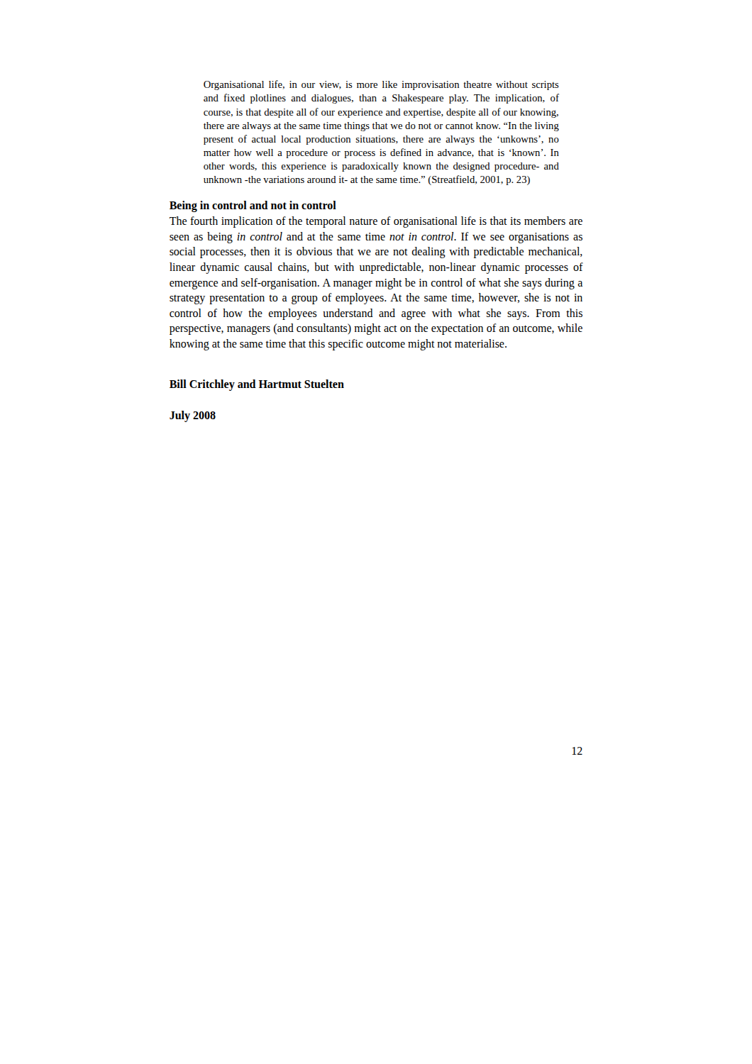Organisational life, in our view, is more like improvisation theatre without scripts and fixed plotlines and dialogues, than a Shakespeare play. The implication, of course, is that despite all of our experience and expertise, despite all of our knowing, there are always at the same time things that we do not or cannot know. “In the living present of actual local production situations, there are always the ‘unkowns’, no matter how well a procedure or process is defined in advance, that is ‘known’. In other words, this experience is paradoxically known the designed procedure- and unknown -the variations around it- at the same time.” (Streatfield, 2001, p. 23)
Being in control and not in control
The fourth implication of the temporal nature of organisational life is that its members are seen as being in control and at the same time not in control. If we see organisations as social processes, then it is obvious that we are not dealing with predictable mechanical, linear dynamic causal chains, but with unpredictable, non-linear dynamic processes of emergence and self-organisation. A manager might be in control of what she says during a strategy presentation to a group of employees. At the same time, however, she is not in control of how the employees understand and agree with what she says. From this perspective, managers (and consultants) might act on the expectation of an outcome, while knowing at the same time that this specific outcome might not materialise.
Bill Critchley and Hartmut Stuelten
July 2008
12